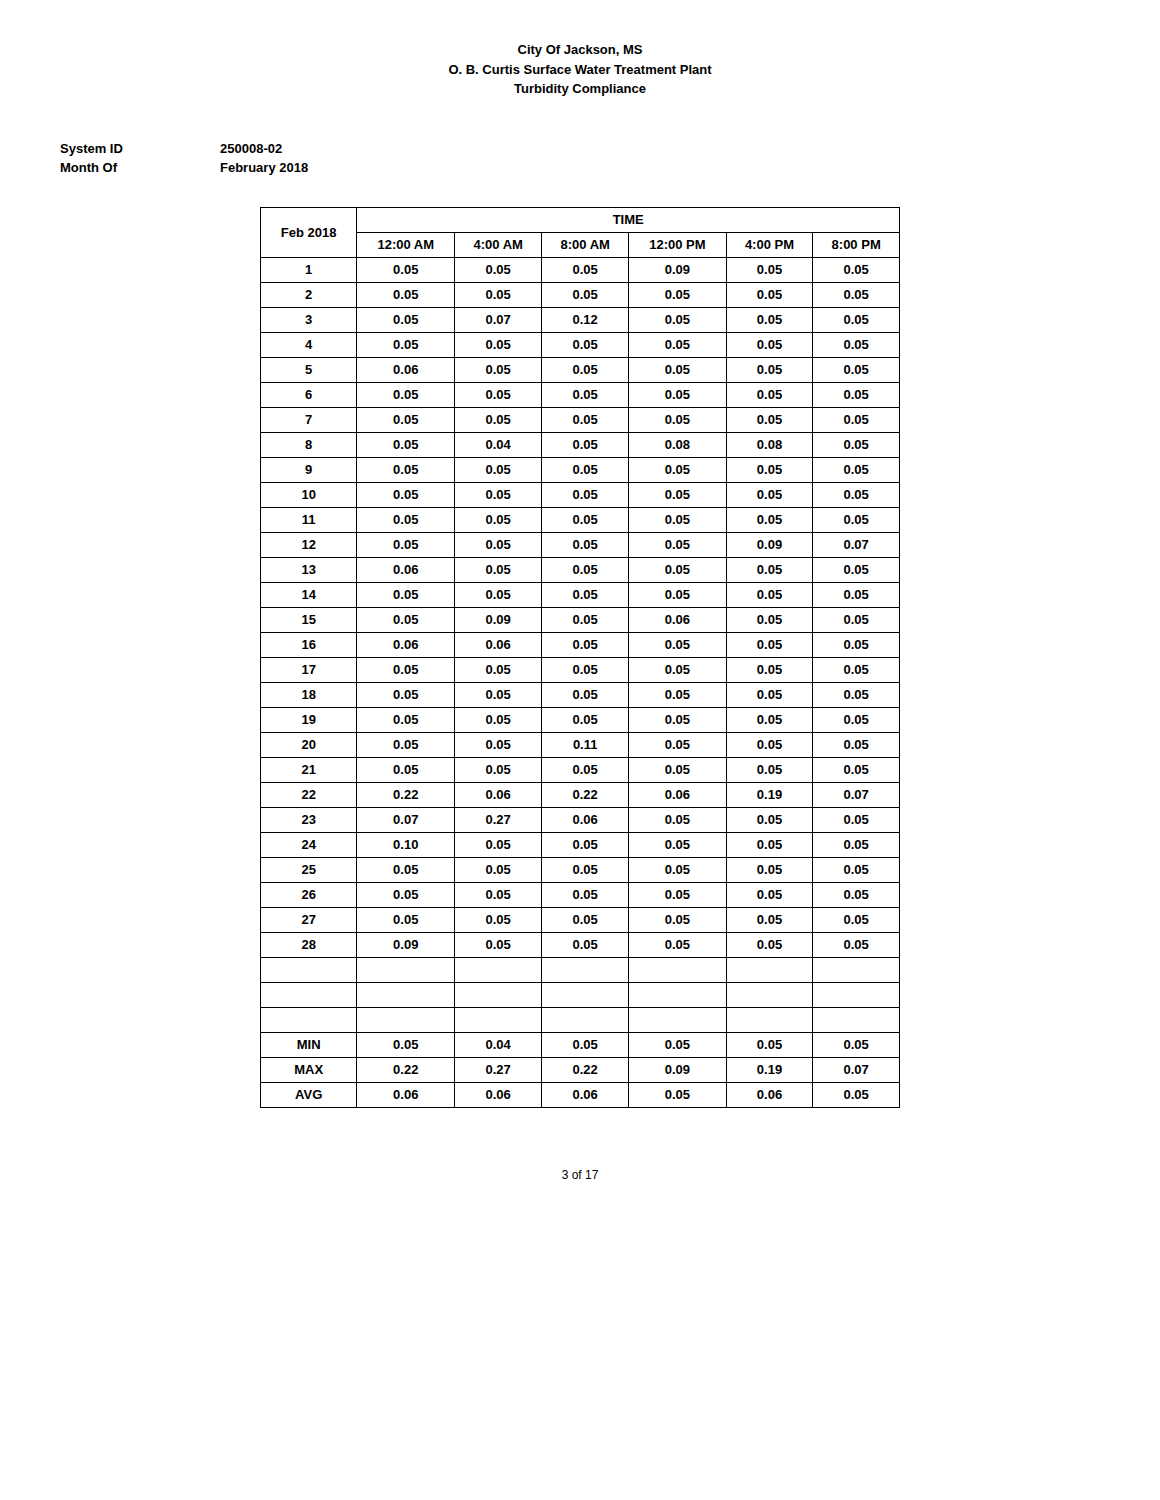City Of Jackson, MS
O. B. Curtis Surface Water Treatment Plant
Turbidity Compliance
| System ID | 250008-02 |
| Month Of | February 2018 |
| Feb 2018 | TIME |
| --- | --- |
| 12:00 AM | 4:00 AM | 8:00 AM | 12:00 PM | 4:00 PM | 8:00 PM |
| 1 | 0.05 | 0.05 | 0.05 | 0.09 | 0.05 | 0.05 |
| 2 | 0.05 | 0.05 | 0.05 | 0.05 | 0.05 | 0.05 |
| 3 | 0.05 | 0.07 | 0.12 | 0.05 | 0.05 | 0.05 |
| 4 | 0.05 | 0.05 | 0.05 | 0.05 | 0.05 | 0.05 |
| 5 | 0.06 | 0.05 | 0.05 | 0.05 | 0.05 | 0.05 |
| 6 | 0.05 | 0.05 | 0.05 | 0.05 | 0.05 | 0.05 |
| 7 | 0.05 | 0.05 | 0.05 | 0.05 | 0.05 | 0.05 |
| 8 | 0.05 | 0.04 | 0.05 | 0.08 | 0.08 | 0.05 |
| 9 | 0.05 | 0.05 | 0.05 | 0.05 | 0.05 | 0.05 |
| 10 | 0.05 | 0.05 | 0.05 | 0.05 | 0.05 | 0.05 |
| 11 | 0.05 | 0.05 | 0.05 | 0.05 | 0.05 | 0.05 |
| 12 | 0.05 | 0.05 | 0.05 | 0.05 | 0.09 | 0.07 |
| 13 | 0.06 | 0.05 | 0.05 | 0.05 | 0.05 | 0.05 |
| 14 | 0.05 | 0.05 | 0.05 | 0.05 | 0.05 | 0.05 |
| 15 | 0.05 | 0.09 | 0.05 | 0.06 | 0.05 | 0.05 |
| 16 | 0.06 | 0.06 | 0.05 | 0.05 | 0.05 | 0.05 |
| 17 | 0.05 | 0.05 | 0.05 | 0.05 | 0.05 | 0.05 |
| 18 | 0.05 | 0.05 | 0.05 | 0.05 | 0.05 | 0.05 |
| 19 | 0.05 | 0.05 | 0.05 | 0.05 | 0.05 | 0.05 |
| 20 | 0.05 | 0.05 | 0.11 | 0.05 | 0.05 | 0.05 |
| 21 | 0.05 | 0.05 | 0.05 | 0.05 | 0.05 | 0.05 |
| 22 | 0.22 | 0.06 | 0.22 | 0.06 | 0.19 | 0.07 |
| 23 | 0.07 | 0.27 | 0.06 | 0.05 | 0.05 | 0.05 |
| 24 | 0.10 | 0.05 | 0.05 | 0.05 | 0.05 | 0.05 |
| 25 | 0.05 | 0.05 | 0.05 | 0.05 | 0.05 | 0.05 |
| 26 | 0.05 | 0.05 | 0.05 | 0.05 | 0.05 | 0.05 |
| 27 | 0.05 | 0.05 | 0.05 | 0.05 | 0.05 | 0.05 |
| 28 | 0.09 | 0.05 | 0.05 | 0.05 | 0.05 | 0.05 |
| MIN | 0.05 | 0.04 | 0.05 | 0.05 | 0.05 | 0.05 |
| MAX | 0.22 | 0.27 | 0.22 | 0.09 | 0.19 | 0.07 |
| AVG | 0.06 | 0.06 | 0.06 | 0.05 | 0.06 | 0.05 |
3 of 17